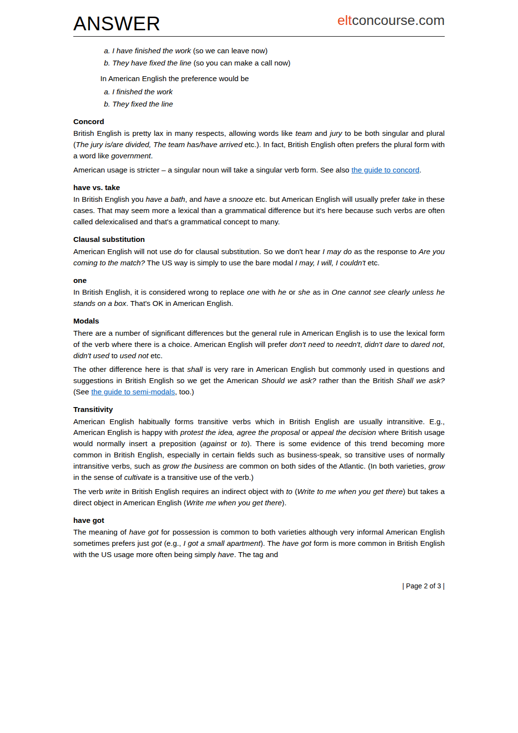ANSWER
elt concourse.com
I have finished the work (so we can leave now)
They have fixed the line (so you can make a call now)
In American English the preference would be
I finished the work
They fixed the line
Concord
British English is pretty lax in many respects, allowing words like team and jury to be both singular and plural (The jury is/are divided, The team has/have arrived etc.). In fact, British English often prefers the plural form with a word like government.
American usage is stricter – a singular noun will take a singular verb form. See also the guide to concord.
have vs. take
In British English you have a bath, and have a snooze etc. but American English will usually prefer take in these cases. That may seem more a lexical than a grammatical difference but it's here because such verbs are often called delexicalised and that's a grammatical concept to many.
Clausal substitution
American English will not use do for clausal substitution. So we don't hear I may do as the response to Are you coming to the match? The US way is simply to use the bare modal I may, I will, I couldn't etc.
one
In British English, it is considered wrong to replace one with he or she as in One cannot see clearly unless he stands on a box. That's OK in American English.
Modals
There are a number of significant differences but the general rule in American English is to use the lexical form of the verb where there is a choice. American English will prefer don't need to needn't, didn't dare to dared not, didn't used to used not etc.
The other difference here is that shall is very rare in American English but commonly used in questions and suggestions in British English so we get the American Should we ask? rather than the British Shall we ask? (See the guide to semi-modals, too.)
Transitivity
American English habitually forms transitive verbs which in British English are usually intransitive. E.g., American English is happy with protest the idea, agree the proposal or appeal the decision where British usage would normally insert a preposition (against or to). There is some evidence of this trend becoming more common in British English, especially in certain fields such as business-speak, so transitive uses of normally intransitive verbs, such as grow the business are common on both sides of the Atlantic. (In both varieties, grow in the sense of cultivate is a transitive use of the verb.)
The verb write in British English requires an indirect object with to (Write to me when you get there) but takes a direct object in American English (Write me when you get there).
have got
The meaning of have got for possession is common to both varieties although very informal American English sometimes prefers just got (e.g., I got a small apartment). The have got form is more common in British English with the US usage more often being simply have. The tag and
| Page 2 of 3 |